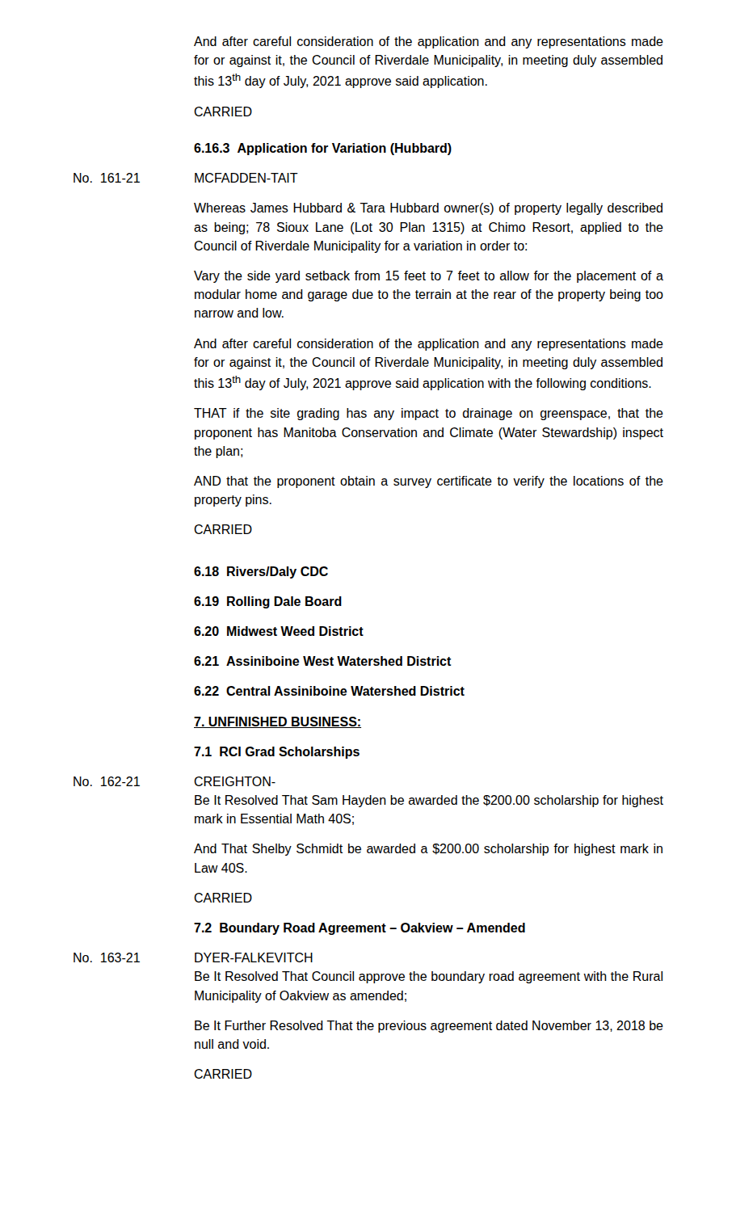And after careful consideration of the application and any representations made for or against it, the Council of Riverdale Municipality, in meeting duly assembled this 13th day of July, 2021 approve said application.
CARRIED
6.16.3 Application for Variation (Hubbard)
No. 161-21
MCFADDEN-TAIT
Whereas James Hubbard & Tara Hubbard owner(s) of property legally described as being; 78 Sioux Lane (Lot 30 Plan 1315) at Chimo Resort, applied to the Council of Riverdale Municipality for a variation in order to:
Vary the side yard setback from 15 feet to 7 feet to allow for the placement of a modular home and garage due to the terrain at the rear of the property being too narrow and low.
And after careful consideration of the application and any representations made for or against it, the Council of Riverdale Municipality, in meeting duly assembled this 13th day of July, 2021 approve said application with the following conditions.
THAT if the site grading has any impact to drainage on greenspace, that the proponent has Manitoba Conservation and Climate (Water Stewardship) inspect the plan;
AND that the proponent obtain a survey certificate to verify the locations of the property pins.
CARRIED
6.18 Rivers/Daly CDC
6.19 Rolling Dale Board
6.20 Midwest Weed District
6.21 Assiniboine West Watershed District
6.22 Central Assiniboine Watershed District
7. UNFINISHED BUSINESS:
7.1 RCI Grad Scholarships
No. 162-21
CREIGHTON-
Be It Resolved That Sam Hayden be awarded the $200.00 scholarship for highest mark in Essential Math 40S;
And That Shelby Schmidt be awarded a $200.00 scholarship for highest mark in Law 40S.
CARRIED
7.2 Boundary Road Agreement – Oakview – Amended
No. 163-21
DYER-FALKEVITCH
Be It Resolved That Council approve the boundary road agreement with the Rural Municipality of Oakview as amended;
Be It Further Resolved That the previous agreement dated November 13, 2018 be null and void.
CARRIED